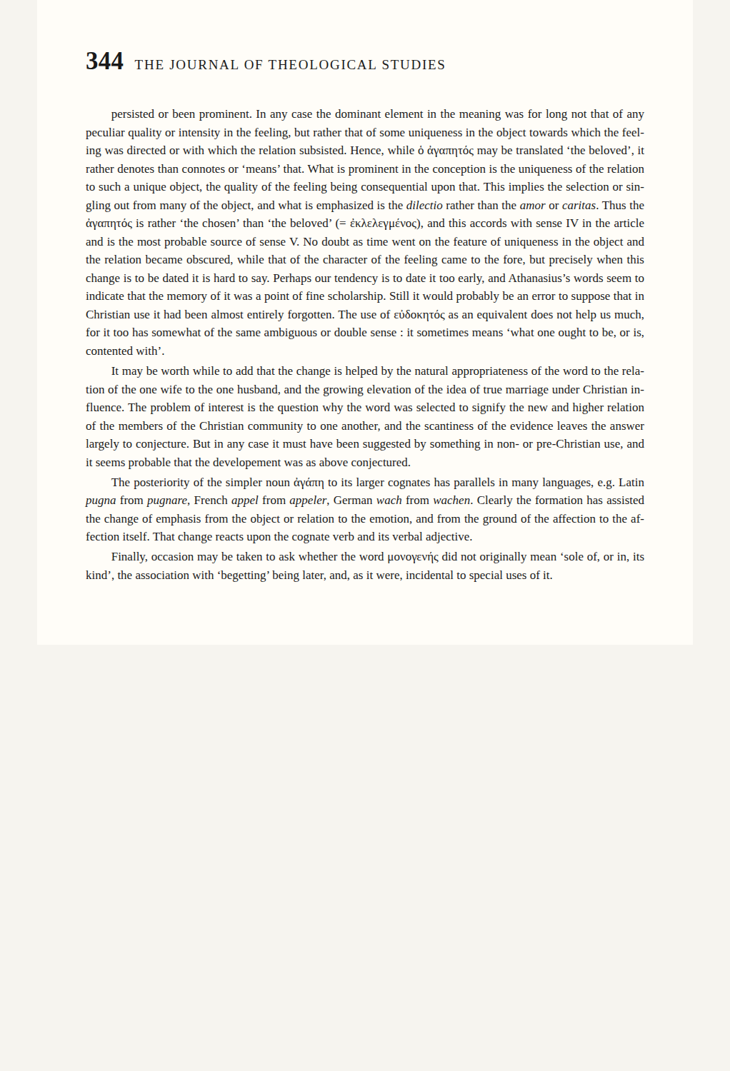344 The Journal of Theological Studies
persisted or been prominent. In any case the dominant element in the meaning was for long not that of any peculiar quality or intensity in the feeling, but rather that of some uniqueness in the object towards which the feeling was directed or with which the relation subsisted. Hence, while ὁ ἀγαπητός may be translated ‘the beloved’, it rather denotes than connotes or ‘means’ that. What is prominent in the conception is the uniqueness of the relation to such a unique object, the quality of the feeling being consequential upon that. This implies the selection or singling out from many of the object, and what is emphasized is the dilectio rather than the amor or caritas. Thus the ἀγαπητός is rather ‘the chosen’ than ‘the beloved’ (= ἐκλελεγμένος), and this accords with sense IV in the article and is the most probable source of sense V. No doubt as time went on the feature of uniqueness in the object and the relation became obscured, while that of the character of the feeling came to the fore, but precisely when this change is to be dated it is hard to say. Perhaps our tendency is to date it too early, and Athanasius’s words seem to indicate that the memory of it was a point of fine scholarship. Still it would probably be an error to suppose that in Christian use it had been almost entirely forgotten. The use of εὐδοκητός as an equivalent does not help us much, for it too has somewhat of the same ambiguous or double sense : it sometimes means ‘what one ought to be, or is, contented with’.
It may be worth while to add that the change is helped by the natural appropriateness of the word to the relation of the one wife to the one husband, and the growing elevation of the idea of true marriage under Christian influence. The problem of interest is the question why the word was selected to signify the new and higher relation of the members of the Christian community to one another, and the scantiness of the evidence leaves the answer largely to conjecture. But in any case it must have been suggested by something in non- or pre-Christian use, and it seems probable that the developement was as above conjectured.
The posteriority of the simpler noun ἀγάπη to its larger cognates has parallels in many languages, e.g. Latin pugna from pugnare, French appel from appeler, German wach from wachen. Clearly the formation has assisted the change of emphasis from the object or relation to the emotion, and from the ground of the affection to the affection itself. That change reacts upon the cognate verb and its verbal adjective.
Finally, occasion may be taken to ask whether the word μονογενής did not originally mean ‘sole of, or in, its kind’, the association with ‘begetting’ being later, and, as it were, incidental to special uses of it.